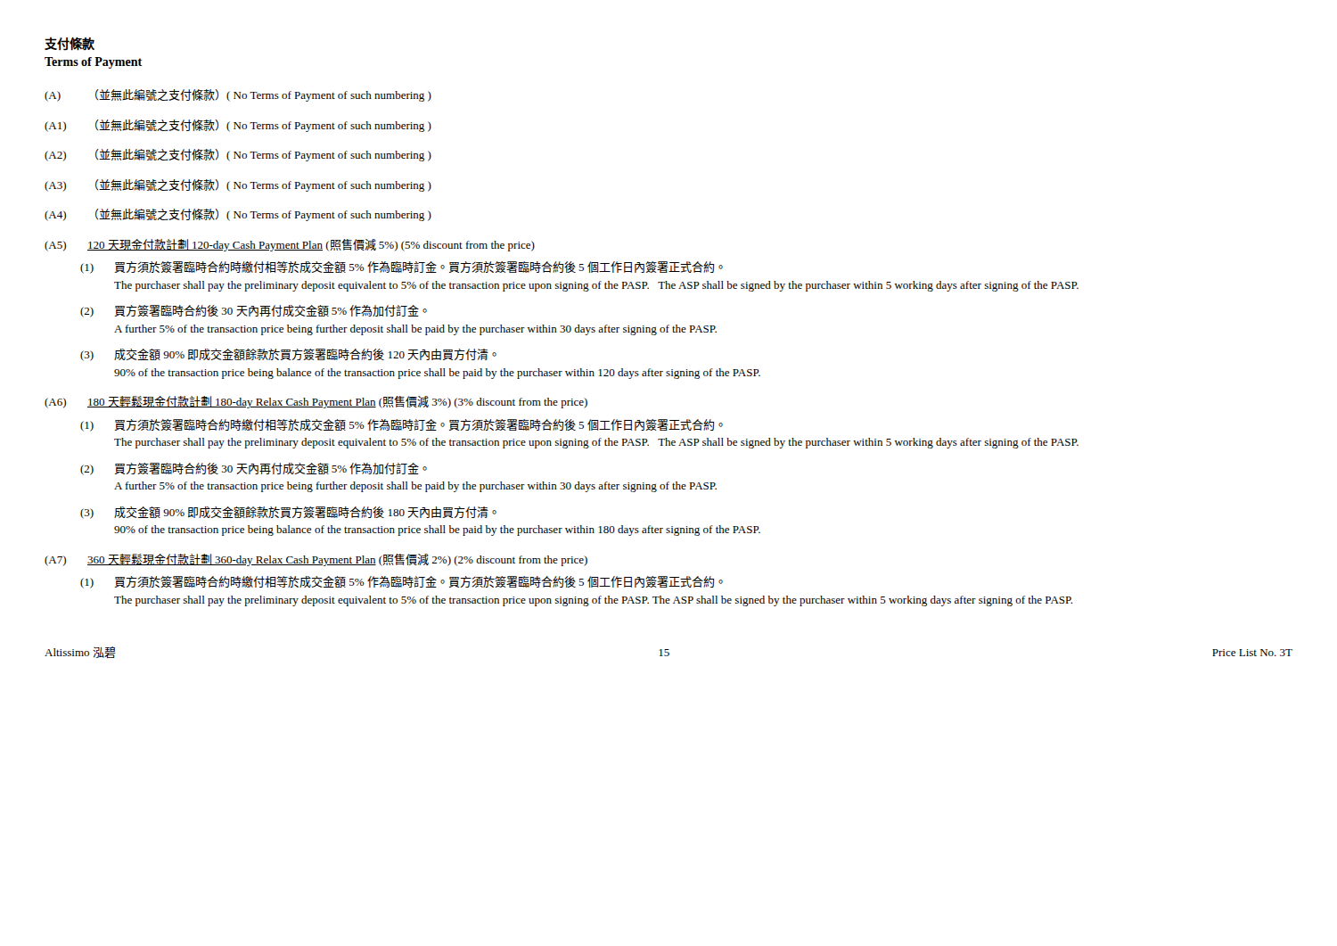支付條款
Terms of Payment
(A)（並無此編號之支付條款）( No Terms of Payment of such numbering )
(A1)（並無此編號之支付條款）( No Terms of Payment of such numbering )
(A2)（並無此編號之支付條款）( No Terms of Payment of such numbering )
(A3)（並無此編號之支付條款）( No Terms of Payment of such numbering )
(A4)（並無此編號之支付條款）( No Terms of Payment of such numbering )
(A5) 120 天現金付款計劃 120-day Cash Payment Plan (照售價減 5%) (5% discount from the price)
(1) 買方須於簽署臨時合約時繳付相等於成交金額 5% 作為臨時訂金。買方須於簽署臨時合約後 5 個工作日內簽署正式合約。
The purchaser shall pay the preliminary deposit equivalent to 5% of the transaction price upon signing of the PASP. The ASP shall be signed by the purchaser within 5 working days after signing of the PASP.
(2) 買方簽署臨時合約後 30 天內再付成交金額 5% 作為加付訂金。
A further 5% of the transaction price being further deposit shall be paid by the purchaser within 30 days after signing of the PASP.
(3) 成交金額 90% 即成交金額餘款於買方簽署臨時合約後 120 天內由買方付清。
90% of the transaction price being balance of the transaction price shall be paid by the purchaser within 120 days after signing of the PASP.
(A6) 180 天輕鬆現金付款計劃 180-day Relax Cash Payment Plan (照售價減 3%) (3% discount from the price)
(1) 買方須於簽署臨時合約時繳付相等於成交金額 5% 作為臨時訂金。買方須於簽署臨時合約後 5 個工作日內簽署正式合約。
The purchaser shall pay the preliminary deposit equivalent to 5% of the transaction price upon signing of the PASP. The ASP shall be signed by the purchaser within 5 working days after signing of the PASP.
(2) 買方簽署臨時合約後 30 天內再付成交金額 5% 作為加付訂金。
A further 5% of the transaction price being further deposit shall be paid by the purchaser within 30 days after signing of the PASP.
(3) 成交金額 90% 即成交金額餘款於買方簽署臨時合約後 180 天內由買方付清。
90% of the transaction price being balance of the transaction price shall be paid by the purchaser within 180 days after signing of the PASP.
(A7) 360 天輕鬆現金付款計劃 360-day Relax Cash Payment Plan (照售價減 2%) (2% discount from the price)
(1) 買方須於簽署臨時合約時繳付相等於成交金額 5% 作為臨時訂金。買方須於簽署臨時合約後 5 個工作日內簽署正式合約。
The purchaser shall pay the preliminary deposit equivalent to 5% of the transaction price upon signing of the PASP. The ASP shall be signed by the purchaser within 5 working days after signing of the PASP.
Altissimo 泓碧
15
Price List No. 3T